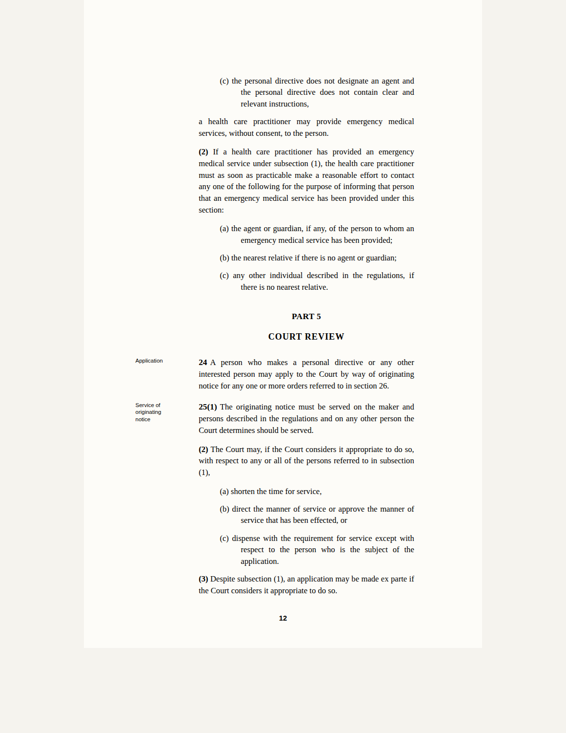(c) the personal directive does not designate an agent and the personal directive does not contain clear and relevant instructions,
a health care practitioner may provide emergency medical services, without consent, to the person.
(2) If a health care practitioner has provided an emergency medical service under subsection (1), the health care practitioner must as soon as practicable make a reasonable effort to contact any one of the following for the purpose of informing that person that an emergency medical service has been provided under this section:
(a) the agent or guardian, if any, of the person to whom an emergency medical service has been provided;
(b) the nearest relative if there is no agent or guardian;
(c) any other individual described in the regulations, if there is no nearest relative.
PART 5
COURT REVIEW
Application
24 A person who makes a personal directive or any other interested person may apply to the Court by way of originating notice for any one or more orders referred to in section 26.
Service of
originating
notice
25(1) The originating notice must be served on the maker and persons described in the regulations and on any other person the Court determines should be served.
(2) The Court may, if the Court considers it appropriate to do so, with respect to any or all of the persons referred to in subsection (1),
(a) shorten the time for service,
(b) direct the manner of service or approve the manner of service that has been effected, or
(c) dispense with the requirement for service except with respect to the person who is the subject of the application.
(3) Despite subsection (1), an application may be made ex parte if the Court considers it appropriate to do so.
12